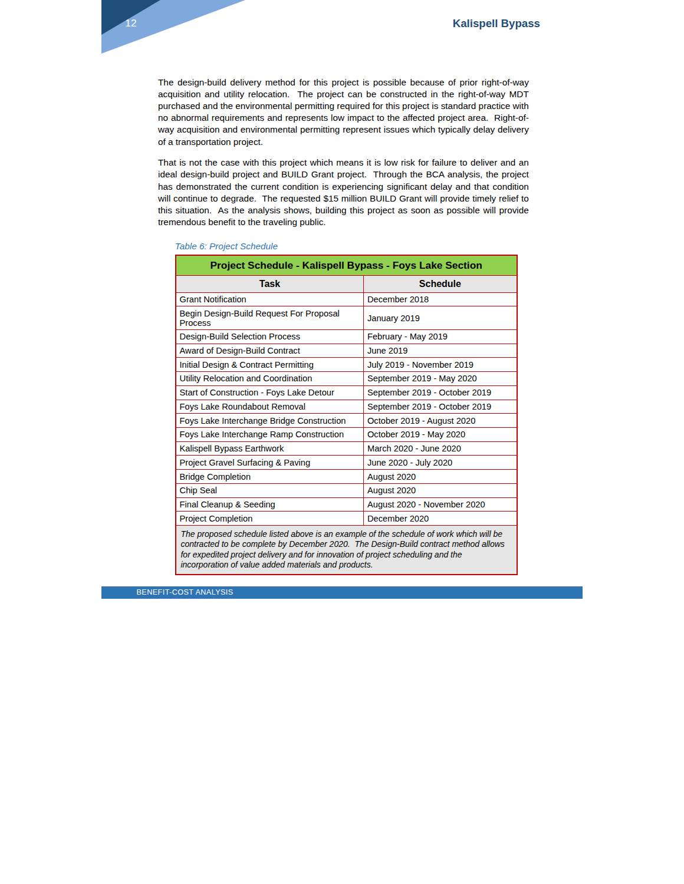12
Kalispell Bypass
The design-build delivery method for this project is possible because of prior right-of-way acquisition and utility relocation. The project can be constructed in the right-of-way MDT purchased and the environmental permitting required for this project is standard practice with no abnormal requirements and represents low impact to the affected project area. Right-of-way acquisition and environmental permitting represent issues which typically delay delivery of a transportation project.
That is not the case with this project which means it is low risk for failure to deliver and an ideal design-build project and BUILD Grant project. Through the BCA analysis, the project has demonstrated the current condition is experiencing significant delay and that condition will continue to degrade. The requested $15 million BUILD Grant will provide timely relief to this situation. As the analysis shows, building this project as soon as possible will provide tremendous benefit to the traveling public.
Table 6: Project Schedule
| Project Schedule - Kalispell Bypass - Foys Lake Section |
| Task | Schedule |
| Grant Notification | December 2018 |
| Begin Design-Build Request For Proposal Process | January 2019 |
| Design-Build Selection Process | February - May 2019 |
| Award of Design-Build Contract | June 2019 |
| Initial Design & Contract Permitting | July 2019 - November 2019 |
| Utility Relocation and Coordination | September 2019 - May 2020 |
| Start of Construction - Foys Lake Detour | September 2019 - October 2019 |
| Foys Lake Roundabout Removal | September 2019 - October 2019 |
| Foys Lake Interchange Bridge Construction | October 2019 - August 2020 |
| Foys Lake Interchange Ramp Construction | October 2019 - May 2020 |
| Kalispell Bypass Earthwork | March 2020 - June 2020 |
| Project Gravel Surfacing & Paving | June 2020 - July 2020 |
| Bridge Completion | August 2020 |
| Chip Seal | August 2020 |
| Final Cleanup & Seeding | August 2020 - November 2020 |
| Project Completion | December 2020 |
| The proposed schedule listed above is an example of the schedule of work which will be contracted to be complete by December 2020. The Design-Build contract method allows for expedited project delivery and for innovation of project scheduling and the incorporation of value added materials and products. |
BENEFIT-COST ANALYSIS